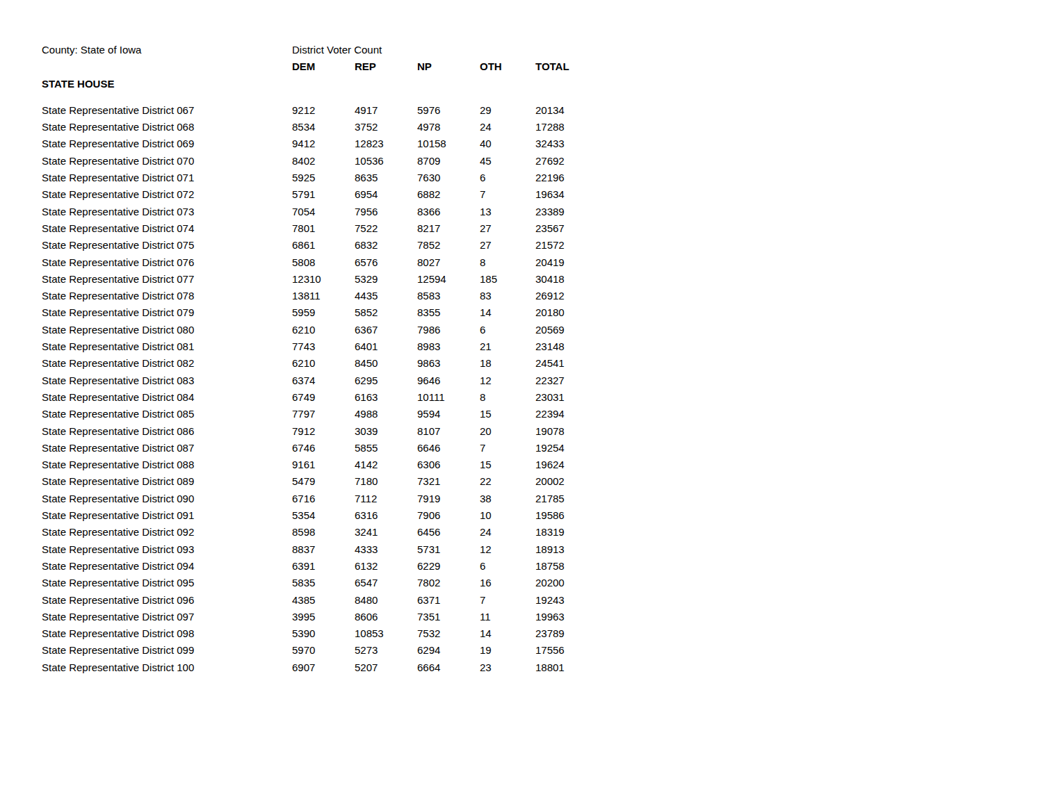| County: State of Iowa | District Voter Count |
| | DEM | REP | NP | OTH | TOTAL |
| STATE HOUSE | | | | | |
| State Representative District 067 | 9212 | 4917 | 5976 | 29 | 20134 |
| State Representative District 068 | 8534 | 3752 | 4978 | 24 | 17288 |
| State Representative District 069 | 9412 | 12823 | 10158 | 40 | 32433 |
| State Representative District 070 | 8402 | 10536 | 8709 | 45 | 27692 |
| State Representative District 071 | 5925 | 8635 | 7630 | 6 | 22196 |
| State Representative District 072 | 5791 | 6954 | 6882 | 7 | 19634 |
| State Representative District 073 | 7054 | 7956 | 8366 | 13 | 23389 |
| State Representative District 074 | 7801 | 7522 | 8217 | 27 | 23567 |
| State Representative District 075 | 6861 | 6832 | 7852 | 27 | 21572 |
| State Representative District 076 | 5808 | 6576 | 8027 | 8 | 20419 |
| State Representative District 077 | 12310 | 5329 | 12594 | 185 | 30418 |
| State Representative District 078 | 13811 | 4435 | 8583 | 83 | 26912 |
| State Representative District 079 | 5959 | 5852 | 8355 | 14 | 20180 |
| State Representative District 080 | 6210 | 6367 | 7986 | 6 | 20569 |
| State Representative District 081 | 7743 | 6401 | 8983 | 21 | 23148 |
| State Representative District 082 | 6210 | 8450 | 9863 | 18 | 24541 |
| State Representative District 083 | 6374 | 6295 | 9646 | 12 | 22327 |
| State Representative District 084 | 6749 | 6163 | 10111 | 8 | 23031 |
| State Representative District 085 | 7797 | 4988 | 9594 | 15 | 22394 |
| State Representative District 086 | 7912 | 3039 | 8107 | 20 | 19078 |
| State Representative District 087 | 6746 | 5855 | 6646 | 7 | 19254 |
| State Representative District 088 | 9161 | 4142 | 6306 | 15 | 19624 |
| State Representative District 089 | 5479 | 7180 | 7321 | 22 | 20002 |
| State Representative District 090 | 6716 | 7112 | 7919 | 38 | 21785 |
| State Representative District 091 | 5354 | 6316 | 7906 | 10 | 19586 |
| State Representative District 092 | 8598 | 3241 | 6456 | 24 | 18319 |
| State Representative District 093 | 8837 | 4333 | 5731 | 12 | 18913 |
| State Representative District 094 | 6391 | 6132 | 6229 | 6 | 18758 |
| State Representative District 095 | 5835 | 6547 | 7802 | 16 | 20200 |
| State Representative District 096 | 4385 | 8480 | 6371 | 7 | 19243 |
| State Representative District 097 | 3995 | 8606 | 7351 | 11 | 19963 |
| State Representative District 098 | 5390 | 10853 | 7532 | 14 | 23789 |
| State Representative District 099 | 5970 | 5273 | 6294 | 19 | 17556 |
| State Representative District 100 | 6907 | 5207 | 6664 | 23 | 18801 |